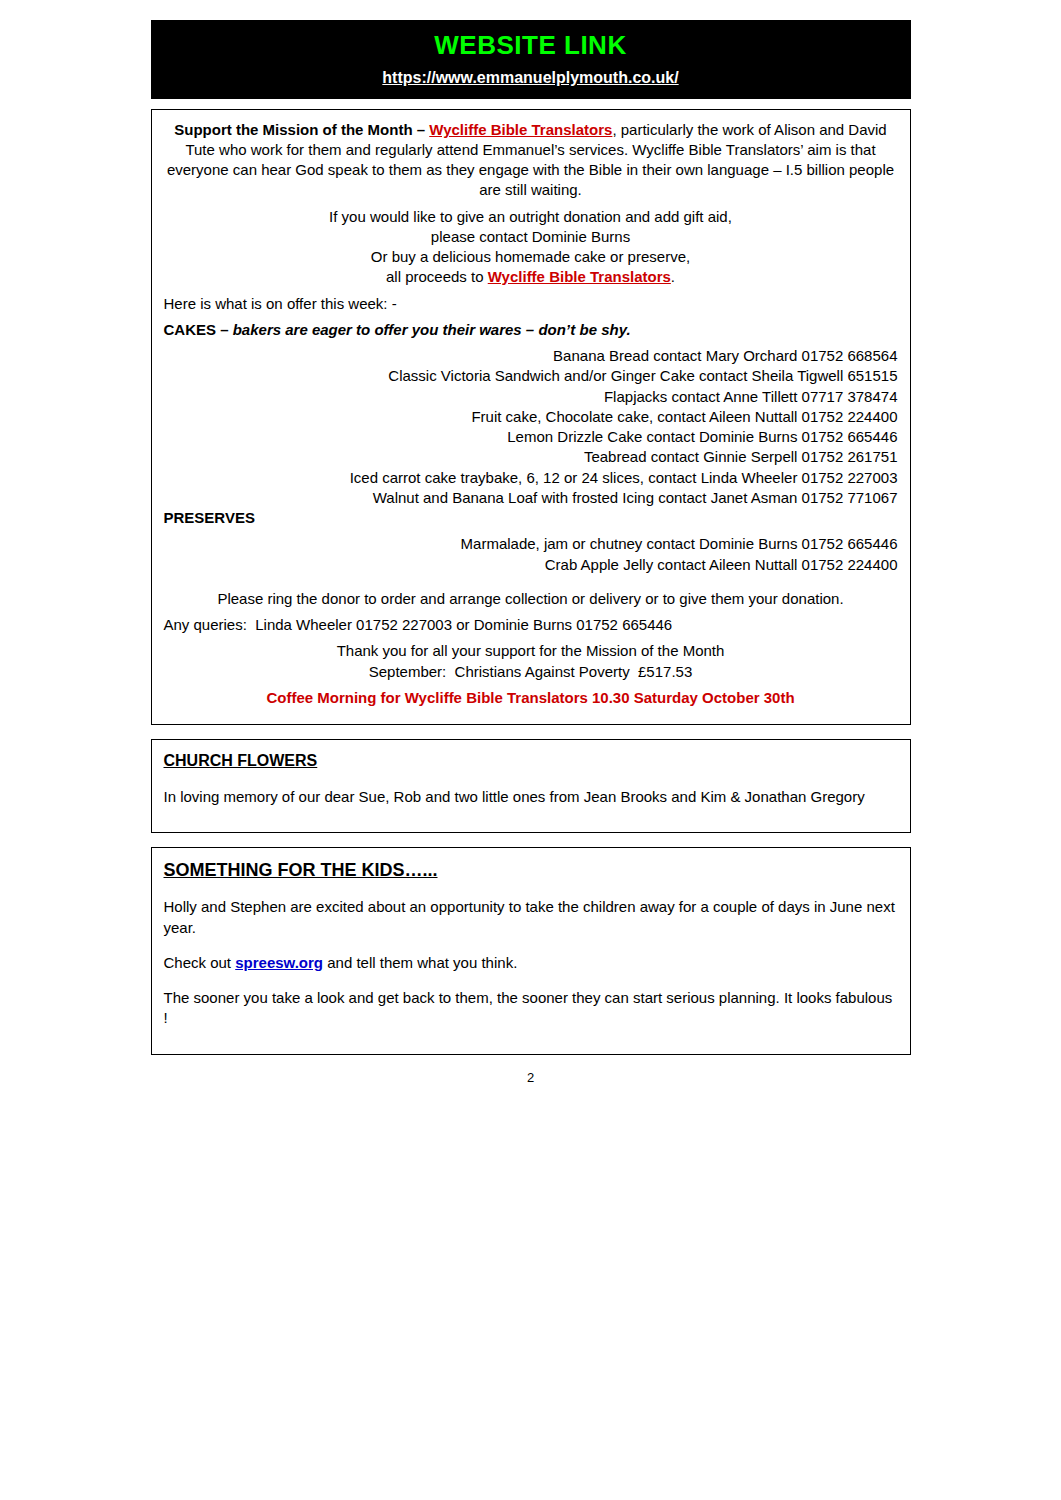WEBSITE LINK
https://www.emmanuelplymouth.co.uk/
Support the Mission of the Month – Wycliffe Bible Translators, particularly the work of Alison and David Tute who work for them and regularly attend Emmanuel’s services. Wycliffe Bible Translators’ aim is that everyone can hear God speak to them as they engage with the Bible in their own language – I.5 billion people are still waiting.
If you would like to give an outright donation and add gift aid,
please contact Dominie Burns
Or buy a delicious homemade cake or preserve,
all proceeds to Wycliffe Bible Translators.
Here is what is on offer this week: -
CAKES – bakers are eager to offer you their wares – don’t be shy.
Banana Bread contact Mary Orchard 01752 668564
Classic Victoria Sandwich and/or Ginger Cake contact Sheila Tigwell 651515
Flapjacks contact Anne Tillett 07717 378474
Fruit cake, Chocolate cake, contact Aileen Nuttall 01752 224400
Lemon Drizzle Cake contact Dominie Burns 01752 665446
Teabread contact Ginnie Serpell 01752 261751
Iced carrot cake traybake, 6, 12 or 24 slices, contact Linda Wheeler 01752 227003
Walnut and Banana Loaf with frosted Icing contact Janet Asman 01752 771067
PRESERVES
Marmalade, jam or chutney contact Dominie Burns 01752 665446
Crab Apple Jelly contact Aileen Nuttall 01752 224400
Please ring the donor to order and arrange collection or delivery or to give them your donation.
Any queries: Linda Wheeler 01752 227003 or Dominie Burns 01752 665446
Thank you for all your support for the Mission of the Month
September: Christians Against Poverty £517.53
Coffee Morning for Wycliffe Bible Translators 10.30 Saturday October 30th
CHURCH FLOWERS
In loving memory of our dear Sue, Rob and two little ones from Jean Brooks and Kim & Jonathan Gregory
SOMETHING FOR THE KIDS…...
Holly and Stephen are excited about an opportunity to take the children away for a couple of days in June next year.
Check out spreesw.org and tell them what you think.
The sooner you take a look and get back to them, the sooner they can start serious planning. It looks fabulous !
2